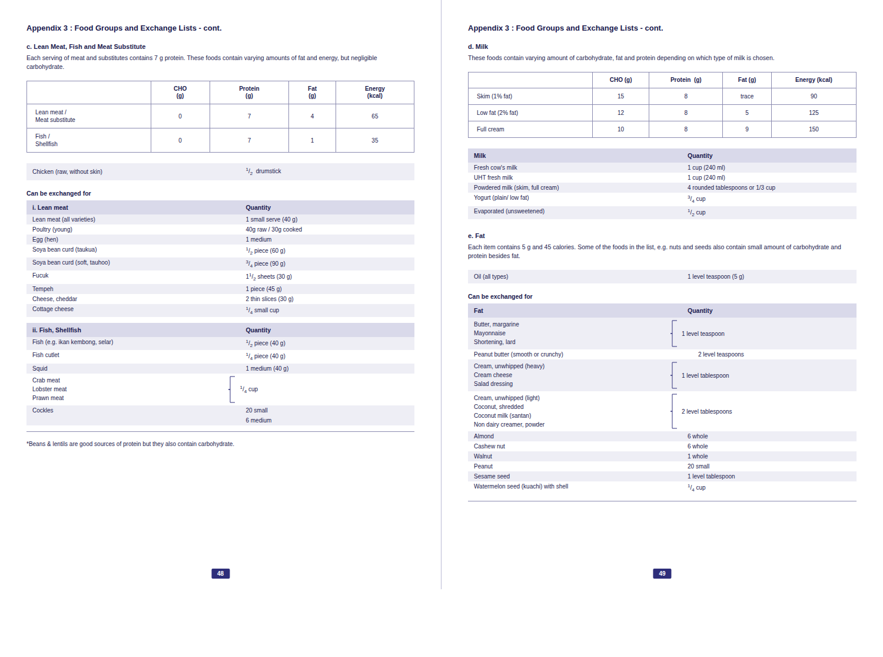Appendix 3 : Food Groups and Exchange Lists - cont.
c. Lean Meat, Fish and Meat Substitute
Each serving of meat and substitutes contains 7 g protein. These foods contain varying amounts of fat and energy, but negligible carbohydrate.
| | CHO (g) | Protein (g) | Fat (g) | Energy (kcal) |
| --- | --- | --- | --- | --- |
| Lean meat / Meat substitute | 0 | 7 | 4 | 65 |
| Fish / Shellfish | 0 | 7 | 1 | 35 |
| Chicken (raw, without skin) | 1 / 2 drumstick |
Can be exchanged for
| i. Lean meat | Quantity |
| --- | --- |
| Lean meat (all varieties) | 1 small serve (40 g) |
| Poultry (young) | 40g raw / 30g cooked |
| Egg (hen) | 1 medium |
| Soya bean curd (taukua) | 1 / 2 piece (60 g) |
| Soya bean curd (soft, tauhoo) | 3 / 4 piece (90 g) |
| Fucuk | 1 1 / 2 sheets (30 g) |
| Tempeh | 1 piece (45 g) |
| Cheese, cheddar | 2 thin slices (30 g) |
| Cottage cheese | 1 / 4 small cup |
| ii. Fish, Shellfish | Quantity |
| --- | --- |
| Fish (e.g. ikan kembong, selar) | 1 / 2 piece (40 g) |
| Fish cutlet | 1 / 4 piece (40 g) |
| Squid | 1 medium (40 g) |
| Crab meat Lobster meat Prawn meat | 1 / 4 cup |
| Cockles | 20 small |
| | 6 medium |
*Beans & lentils are good sources of protein but they also contain carbohydrate.
48
Appendix 3 : Food Groups and Exchange Lists - cont.
d. Milk
These foods contain varying amount of carbohydrate, fat and protein depending on which type of milk is chosen.
| | CHO (g) | Protein (g) | Fat (g) | Energy (kcal) |
| --- | --- | --- | --- | --- |
| Skim (1% fat) | 15 | 8 | trace | 90 |
| Low fat (2% fat) | 12 | 8 | 5 | 125 |
| Full cream | 10 | 8 | 9 | 150 |
| Milk | Quantity |
| --- | --- |
| Fresh cow's milk | 1 cup (240 ml) |
| UHT fresh milk | 1 cup (240 ml) |
| Powdered milk (skim, full cream) | 4 rounded tablespoons or 1/3 cup |
| Yogurt (plain/ low fat) | 3 / 4 cup |
| Evaporated (unsweetened) | 1 / 2 cup |
e. Fat
Each item contains 5 g and 45 calories. Some of the foods in the list, e.g. nuts and seeds also contain small amount of carbohydrate and protein besides fat.
| Oil (all types) | 1 level teaspoon (5 g) |
Can be exchanged for
| Fat | Quantity |
| --- | --- |
| Butter, margarine Mayonnaise Shortening, lard | 1 level teaspoon |
| Peanut butter (smooth or crunchy) | 2 level teaspoons |
| Cream, unwhipped (heavy) Cream cheese Salad dressing | 1 level tablespoon |
| Cream, unwhipped (light) Coconut, shredded Coconut milk (santan) Non dairy creamer, powder | 2 level tablespoons |
| Almond | 6 whole |
| Cashew nut | 6 whole |
| Walnut | 1 whole |
| Peanut | 20 small |
| Sesame seed | 1 level tablespoon |
| Watermelon seed (kuachi) with shell | 1 / 4 cup |
49